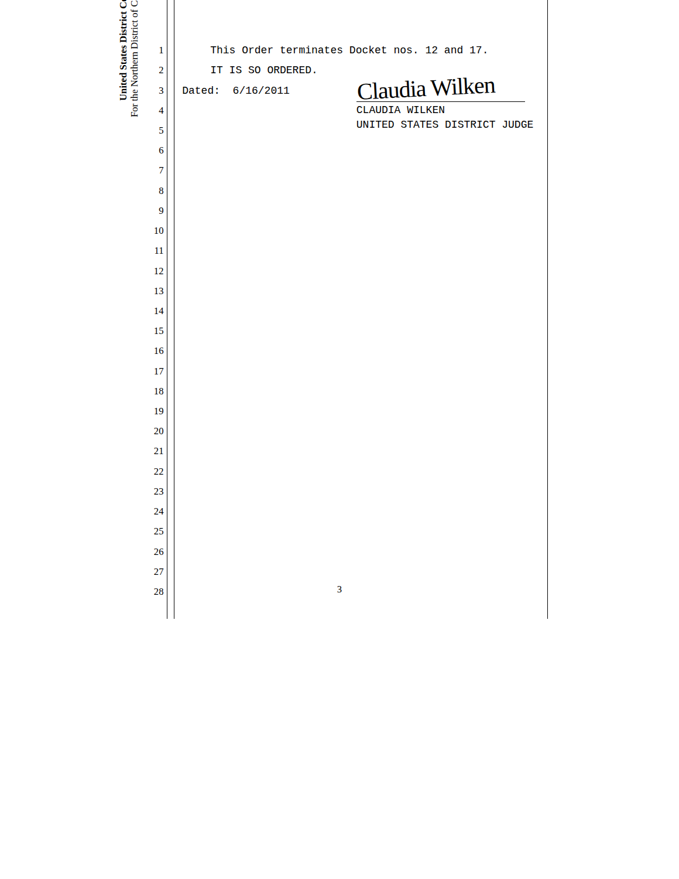United States District Court
For the Northern District of California
1
2
3
4
5
6
7
8
9
10
11
12
13
14
15
16
17
18
19
20
21
22
23
24
25
26
27
28
This Order terminates Docket nos. 12 and 17.
IT IS SO ORDERED.
Dated: 6/16/2011
Claudia Wilken
CLAUDIA WILKEN UNITED STATES DISTRICT JUDGE
3